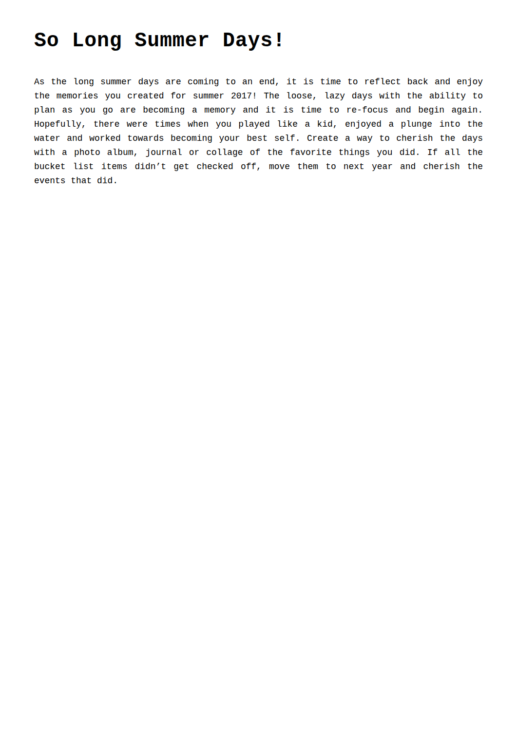So Long Summer Days!
As the long summer days are coming to an end, it is time to reflect back and enjoy the memories you created for summer 2017! The loose, lazy days with the ability to plan as you go are becoming a memory and it is time to re-focus and begin again. Hopefully, there were times when you played like a kid, enjoyed a plunge into the water and worked towards becoming your best self. Create a way to cherish the days with a photo album, journal or collage of the favorite things you did. If all the bucket list items didn’t get checked off, move them to next year and cherish the events that did.